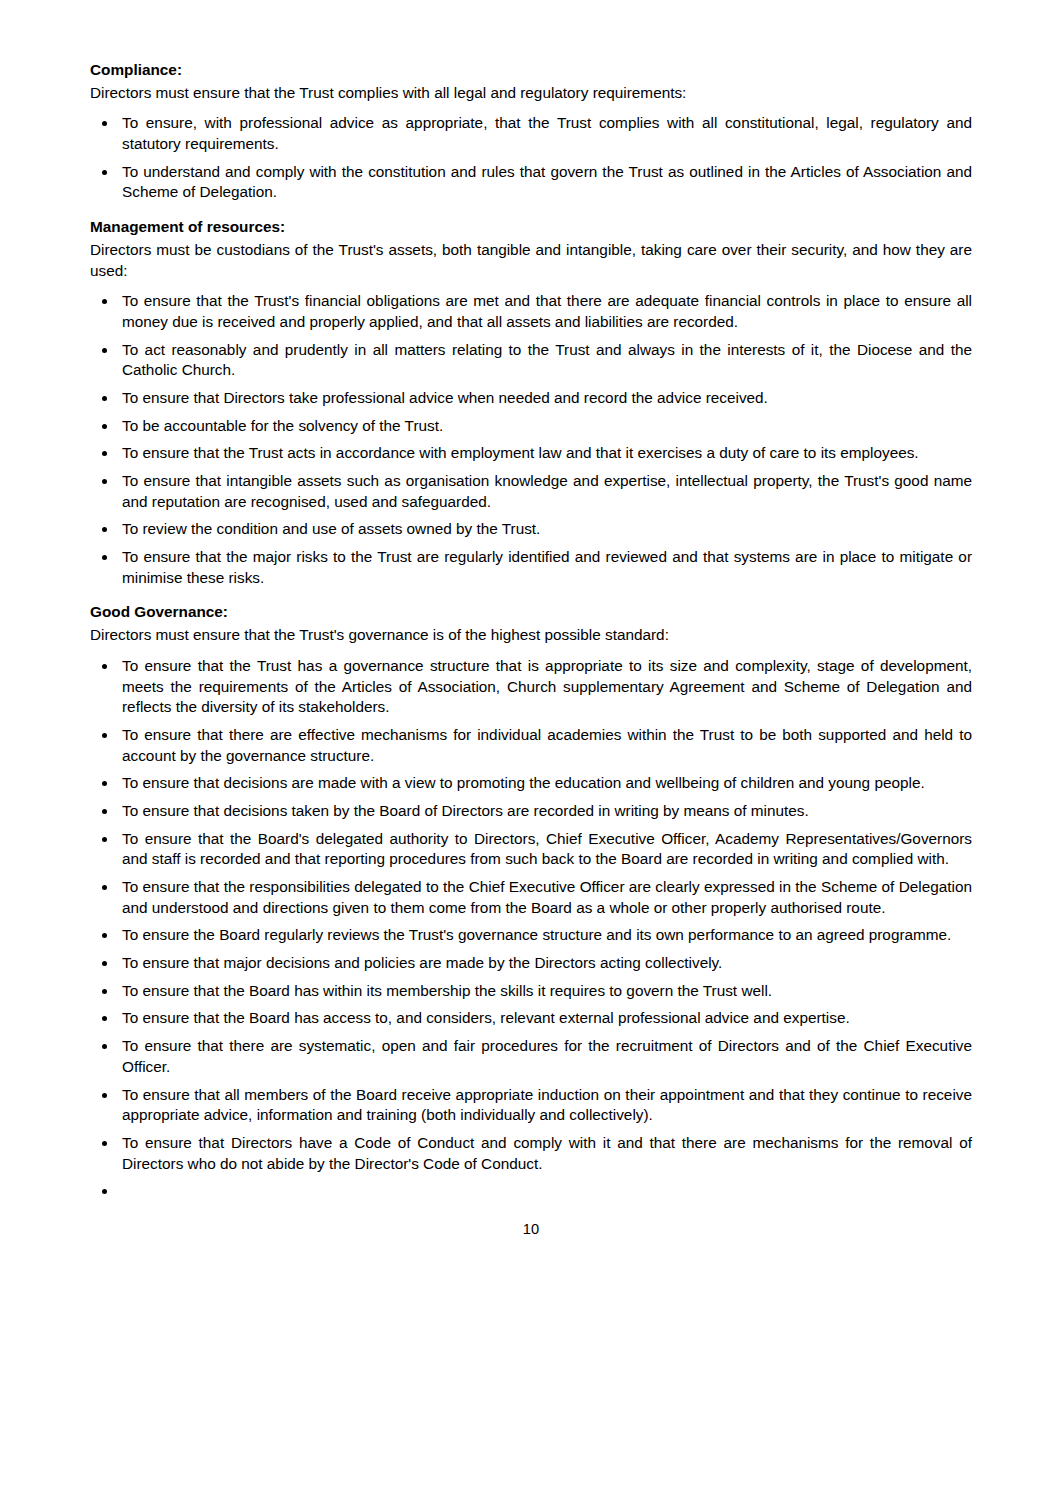Compliance:
Directors must ensure that the Trust complies with all legal and regulatory requirements:
To ensure, with professional advice as appropriate, that the Trust complies with all constitutional, legal, regulatory and statutory requirements.
To understand and comply with the constitution and rules that govern the Trust as outlined in the Articles of Association and Scheme of Delegation.
Management of resources:
Directors must be custodians of the Trust's assets, both tangible and intangible, taking care over their security, and how they are used:
To ensure that the Trust's financial obligations are met and that there are adequate financial controls in place to ensure all money due is received and properly applied, and that all assets and liabilities are recorded.
To act reasonably and prudently in all matters relating to the Trust and always in the interests of it, the Diocese and the Catholic Church.
To ensure that Directors take professional advice when needed and record the advice received.
To be accountable for the solvency of the Trust.
To ensure that the Trust acts in accordance with employment law and that it exercises a duty of care to its employees.
To ensure that intangible assets such as organisation knowledge and expertise, intellectual property, the Trust's good name and reputation are recognised, used and safeguarded.
To review the condition and use of assets owned by the Trust.
To ensure that the major risks to the Trust are regularly identified and reviewed and that systems are in place to mitigate or minimise these risks.
Good Governance:
Directors must ensure that the Trust's governance is of the highest possible standard:
To ensure that the Trust has a governance structure that is appropriate to its size and complexity, stage of development, meets the requirements of the Articles of Association, Church supplementary Agreement and Scheme of Delegation and reflects the diversity of its stakeholders.
To ensure that there are effective mechanisms for individual academies within the Trust to be both supported and held to account by the governance structure.
To ensure that decisions are made with a view to promoting the education and wellbeing of children and young people.
To ensure that decisions taken by the Board of Directors are recorded in writing by means of minutes.
To ensure that the Board's delegated authority to Directors, Chief Executive Officer, Academy Representatives/Governors and staff is recorded and that reporting procedures from such back to the Board are recorded in writing and complied with.
To ensure that the responsibilities delegated to the Chief Executive Officer are clearly expressed in the Scheme of Delegation and understood and directions given to them come from the Board as a whole or other properly authorised route.
To ensure the Board regularly reviews the Trust's governance structure and its own performance to an agreed programme.
To ensure that major decisions and policies are made by the Directors acting collectively.
To ensure that the Board has within its membership the skills it requires to govern the Trust well.
To ensure that the Board has access to, and considers, relevant external professional advice and expertise.
To ensure that there are systematic, open and fair procedures for the recruitment of Directors and of the Chief Executive Officer.
To ensure that all members of the Board receive appropriate induction on their appointment and that they continue to receive appropriate advice, information and training (both individually and collectively).
To ensure that Directors have a Code of Conduct and comply with it and that there are mechanisms for the removal of Directors who do not abide by the Director's Code of Conduct.
10